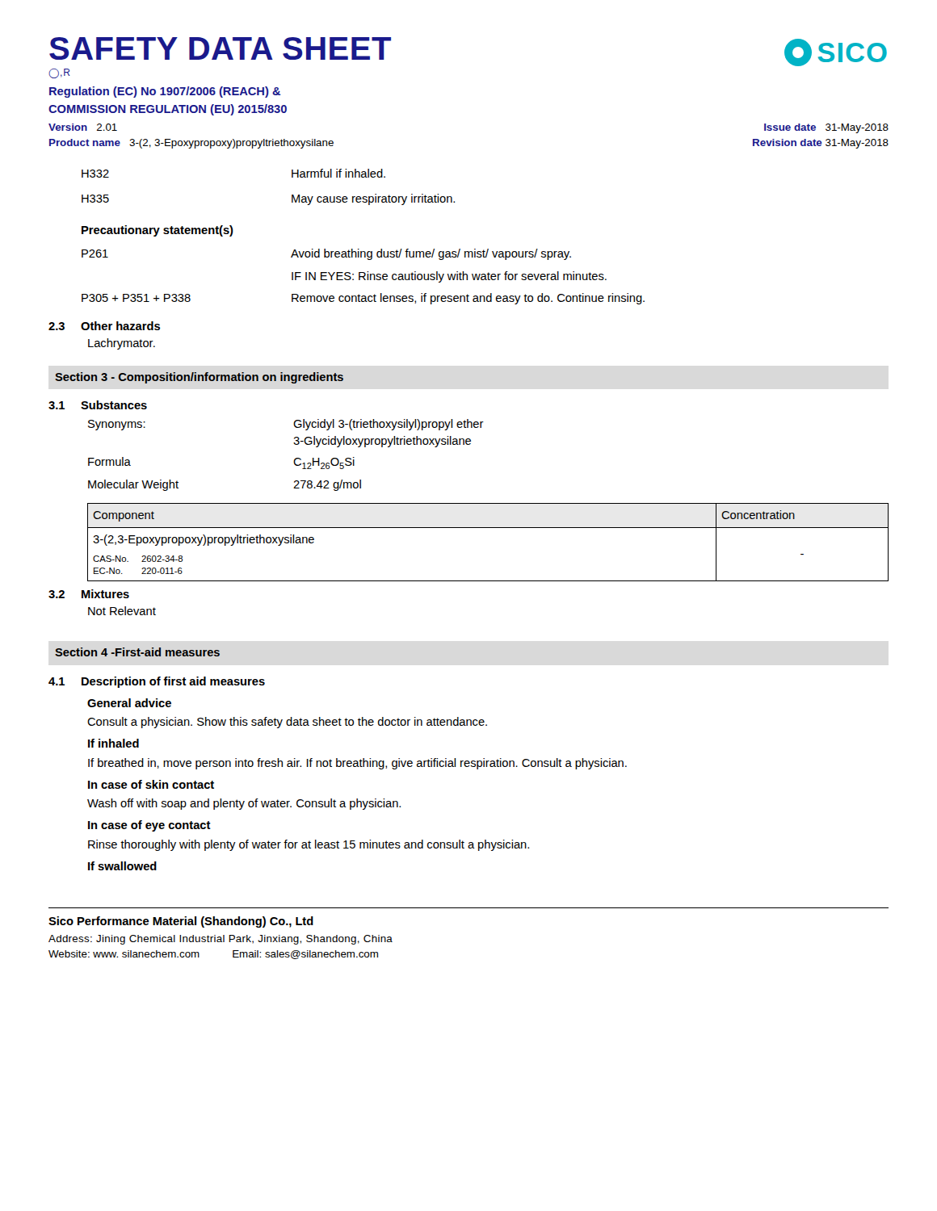SICO
SAFETY DATA SHEET
◯,R
Regulation (EC) No 1907/2006 (REACH) &
COMMISSION REGULATION (EU) 2015/830
| Version 2.01 | Issue date 31-May-2018 |
| Product name 3-(2, 3-Epoxypropoxy)propyltriethoxysilane | Revision date 31-May-2018 |
H332
Harmful if inhaled.
H335
May cause respiratory irritation.
Precautionary statement(s)
P261
Avoid breathing dust/ fume/ gas/ mist/ vapours/ spray.
IF IN EYES: Rinse cautiously with water for several minutes.
P305 + P351 + P338
Remove contact lenses, if present and easy to do. Continue rinsing.
2.3 Other hazards
Lachrymator.
Section 3 - Composition/information on ingredients
3.1 Substances
| Synonyms: | Glycidyl 3-(triethoxysilyl)propyl ether 3-Glycidyloxypropyltriethoxysilane |
| Formula | C 12 H 26 O 5 Si |
| Molecular Weight | 278.42 g/mol |
| Component | Concentration |
| --- | --- |
| 3-(2,3-Epoxypropoxy)propyltriethoxysilane CAS-No. 2602-34-8 EC-No. 220-011-6 | - |
3.2 Mixtures
Not Relevant
Section 4 -First-aid measures
4.1 Description of first aid measures
General advice
Consult a physician. Show this safety data sheet to the doctor in attendance.
If inhaled
If breathed in, move person into fresh air. If not breathing, give artificial respiration. Consult a physician.
In case of skin contact
Wash off with soap and plenty of water. Consult a physician.
In case of eye contact
Rinse thoroughly with plenty of water for at least 15 minutes and consult a physician.
If swallowed
Sico Performance Material (Shandong) Co., Ltd
Address: Jining Chemical Industrial Park, Jinxiang, Shandong, China
Website: www. silanechem.com Email: sales@silanechem.com